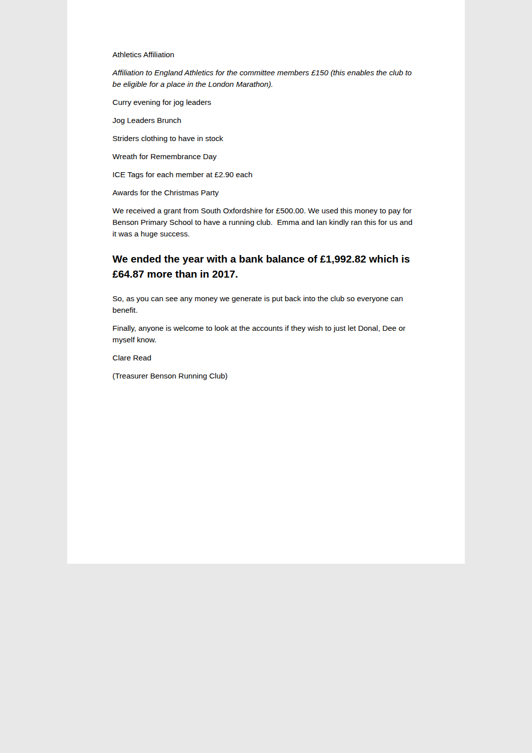Athletics Affiliation
Affiliation to England Athletics for the committee members £150 (this enables the club to be eligible for a place in the London Marathon).
Curry evening for jog leaders
Jog Leaders Brunch
Striders clothing to have in stock
Wreath for Remembrance Day
ICE Tags for each member at £2.90 each
Awards for the Christmas Party
We received a grant from South Oxfordshire for £500.00. We used this money to pay for Benson Primary School to have a running club. Emma and Ian kindly ran this for us and it was a huge success.
We ended the year with a bank balance of £1,992.82 which is £64.87 more than in 2017.
So, as you can see any money we generate is put back into the club so everyone can benefit.
Finally, anyone is welcome to look at the accounts if they wish to just let Donal, Dee or myself know.
Clare Read
(Treasurer Benson Running Club)